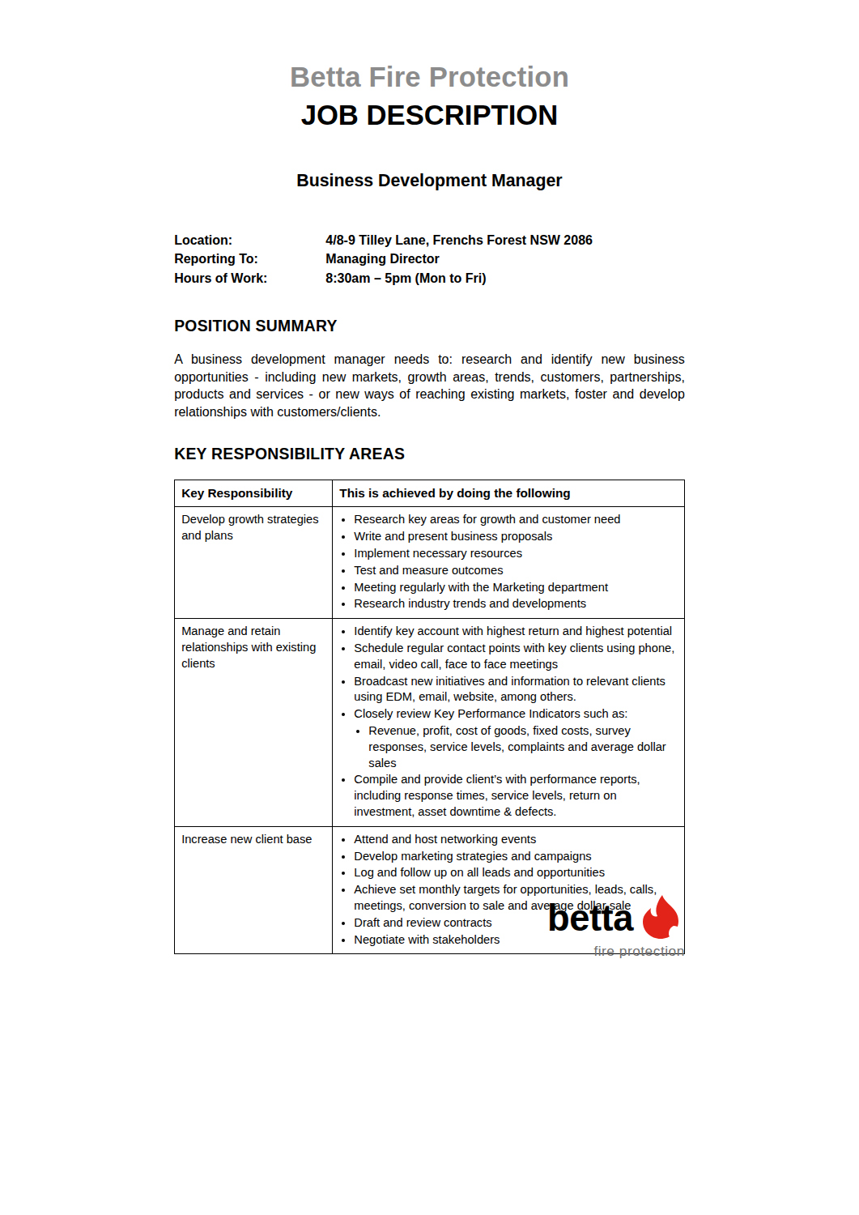Betta Fire Protection
JOB DESCRIPTION
Business Development Manager
| Location: | 4/8-9 Tilley Lane, Frenchs Forest NSW 2086 |
| Reporting To: | Managing Director |
| Hours of Work: | 8:30am – 5pm (Mon to Fri) |
POSITION SUMMARY
A business development manager needs to: research and identify new business opportunities - including new markets, growth areas, trends, customers, partnerships, products and services - or new ways of reaching existing markets, foster and develop relationships with customers/clients.
KEY RESPONSIBILITY AREAS
| Key Responsibility | This is achieved by doing the following |
| --- | --- |
| Develop growth strategies and plans | Research key areas for growth and customer need Write and present business proposals Implement necessary resources Test and measure outcomes Meeting regularly with the Marketing department Research industry trends and developments |
| Manage and retain relationships with existing clients | Identify key account with highest return and highest potential Schedule regular contact points with key clients using phone, email, video call, face to face meetings Broadcast new initiatives and information to relevant clients using EDM, email, website, among others. Closely review Key Performance Indicators such as: Revenue, profit, cost of goods, fixed costs, survey responses, service levels, complaints and average dollar sales Compile and provide client’s with performance reports, including response times, service levels, return on investment, asset downtime & defects. |
| Increase new client base | Attend and host networking events Develop marketing strategies and campaigns Log and follow up on all leads and opportunities Achieve set monthly targets for opportunities, leads, calls, meetings, conversion to sale and average dollar sale Draft and review contracts Negotiate with stakeholders |
betta
fire protection